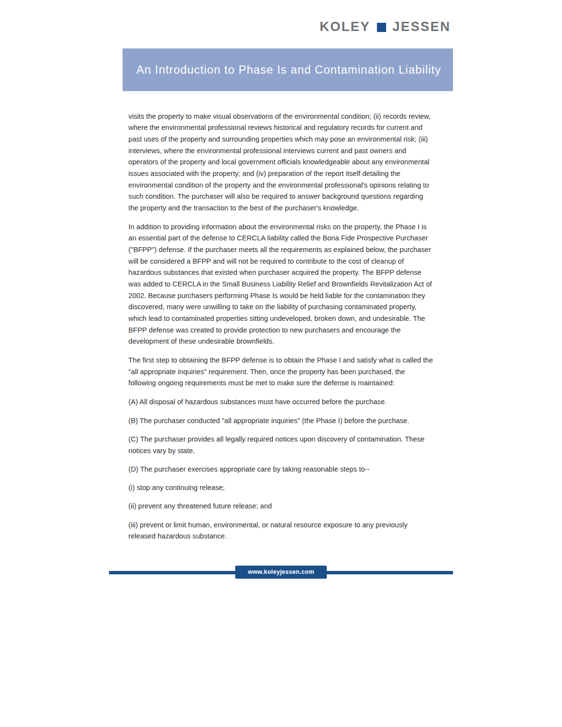KOLEY JESSEN
An Introduction to Phase Is and Contamination Liability
visits the property to make visual observations of the environmental condition; (ii) records review, where the environmental professional reviews historical and regulatory records for current and past uses of the property and surrounding properties which may pose an environmental risk; (iii) interviews, where the environmental professional interviews current and past owners and operators of the property and local government officials knowledgeable about any environmental issues associated with the property; and (iv) preparation of the report itself detailing the environmental condition of the property and the environmental professional's opinions relating to such condition. The purchaser will also be required to answer background questions regarding the property and the transaction to the best of the purchaser's knowledge.
In addition to providing information about the environmental risks on the property, the Phase I is an essential part of the defense to CERCLA liability called the Bona Fide Prospective Purchaser ("BFPP") defense. If the purchaser meets all the requirements as explained below, the purchaser will be considered a BFPP and will not be required to contribute to the cost of cleanup of hazardous substances that existed when purchaser acquired the property. The BFPP defense was added to CERCLA in the Small Business Liability Relief and Brownfields Revitalization Act of 2002. Because purchasers performing Phase Is would be held liable for the contamination they discovered, many were unwilling to take on the liability of purchasing contaminated property, which lead to contaminated properties sitting undeveloped, broken down, and undesirable. The BFPP defense was created to provide protection to new purchasers and encourage the development of these undesirable brownfields.
The first step to obtaining the BFPP defense is to obtain the Phase I and satisfy what is called the "all appropriate inquiries" requirement. Then, once the property has been purchased, the following ongoing requirements must be met to make sure the defense is maintained:
(A) All disposal of hazardous substances must have occurred before the purchase.
(B) The purchaser conducted "all appropriate inquiries" (the Phase I) before the purchase.
(C) The purchaser provides all legally required notices upon discovery of contamination. These notices vary by state.
(D) The purchaser exercises appropriate care by taking reasonable steps to--
(i) stop any continuing release;
(ii) prevent any threatened future release; and
(iii) prevent or limit human, environmental, or natural resource exposure to any previously released hazardous substance.
www.koleyjessen.com